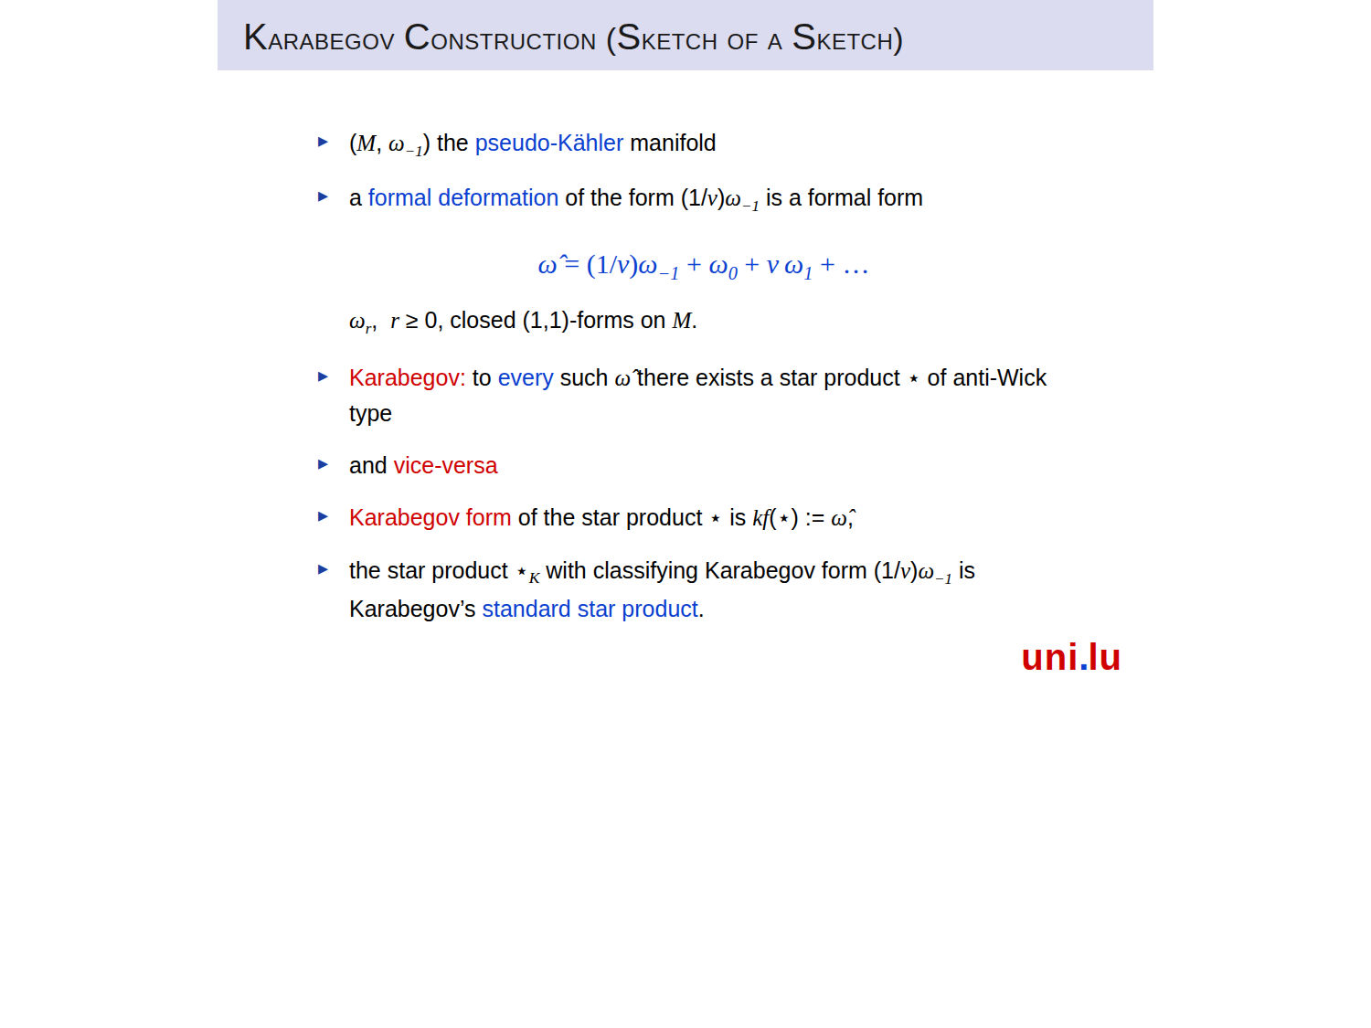Karabegov Construction (Sketch of a Sketch)
(M, ω−1) the pseudo-Kähler manifold
a formal deformation of the form (1/ν)ω−1 is a formal form
ω̂ = (1/ν)ω−1 + ω0 + ν ω1 + …
ωr, r ≥ 0, closed (1,1)-forms on M.
Karabegov: to every such ω̂ there exists a star product ⋆ of anti-Wick type
and vice-versa
Karabegov form of the star product ⋆ is kf(⋆) := ω̂,
the star product ⋆K with classifying Karabegov form (1/ν)ω−1 is Karabegov’s standard star product.
uni. lu